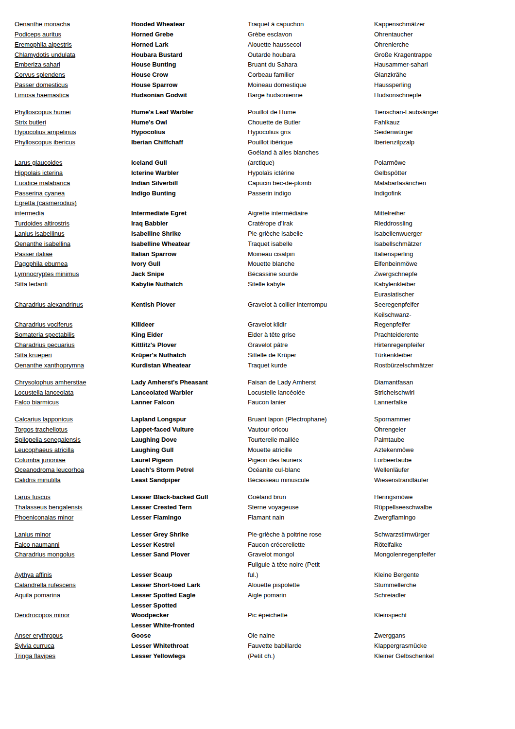| Oenanthe monacha | Hooded Wheatear | Traquet à capuchon | Kappenschmätzer |
| Podiceps auritus | Horned Grebe | Grèbe esclavon | Ohrentaucher |
| Eremophila alpestris | Horned Lark | Alouette haussecol | Ohrenlerche |
| Chlamydotis undulata | Houbara Bustard | Outarde houbara | Große Kragentrappe |
| Emberiza sahari | House Bunting | Bruant du Sahara | Hausammer-sahari |
| Corvus splendens | House Crow | Corbeau familier | Glanzkrähe |
| Passer domesticus | House Sparrow | Moineau domestique | Haussperling |
| Limosa haemastica | Hudsonian Godwit | Barge hudsonienne | Hudsonschnepfe |
| Phylloscopus humei | Hume's Leaf Warbler | Pouillot de Hume | Tienschan-Laubsänger |
| Strix butleri | Hume's Owl | Chouette de Butler | Fahlkauz |
| Hypocolius ampelinus | Hypocolius | Hypocolius gris | Seidenwürger |
| Phylloscopus ibericus | Iberian Chiffchaff | Pouillot ibérique | Iberienzilpzalp |
| | | Goéland à ailes blanches | |
| Larus glaucoides | Iceland Gull | (arctique) | Polarmöwe |
| Hippolais icterina | Icterine Warbler | Hypolaïs ictérine | Gelbspötter |
| Euodice malabarica | Indian Silverbill | Capucin bec-de-plomb | Malabarfasänchen |
| Passerina cyanea | Indigo Bunting | Passerin indigo | Indigofink |
| Egretta (casmerodius) | | | |
| intermedia | Intermediate Egret | Aigrette intermédiaire | Mittelreiher |
| Turdoides altirostris | Iraq Babbler | Cratérope d'Irak | Rieddrossling |
| Lanius isabellinus | Isabelline Shrike | Pie-grièche isabelle | Isabellenwuerger |
| Oenanthe isabellina | Isabelline Wheatear | Traquet isabelle | Isabellschmätzer |
| Passer italiae | Italian Sparrow | Moineau cisalpin | Italiensperling |
| Pagophila eburnea | Ivory Gull | Mouette blanche | Elfenbeinmöwe |
| Lymnocryptes minimus | Jack Snipe | Bécassine sourde | Zwergschnepfe |
| Sitta ledanti | Kabylie Nuthatch | Sitelle kabyle | Kabylenkleiber |
| | | | Eurasiatischer |
| Charadrius alexandrinus | Kentish Plover | Gravelot à collier interrompu | Seeregenpfeifer |
| | | | Keilschwanz- |
| Charadrius vociferus | Killdeer | Gravelot kildir | Regenpfeifer |
| Somateria spectabilis | King Eider | Eider à tête grise | Prachteiderente |
| Charadrius pecuarius | Kittlitz's Plover | Gravelot pâtre | Hirtenregenpfeifer |
| Sitta krueperi | Krüper's Nuthatch | Sittelle de Krüper | Türkenkleiber |
| Oenanthe xanthoprymna | Kurdistan Wheatear | Traquet kurde | Rostbürzelschmätzer |
| Chrysolophus amherstiae | Lady Amherst's Pheasant | Faisan de Lady Amherst | Diamantfasan |
| Locustella lanceolata | Lanceolated Warbler | Locustelle lancéolée | Strichelschwirl |
| Falco biarmicus | Lanner Falcon | Faucon lanier | Lannerfalke |
| Calcarius lapponicus | Lapland Longspur | Bruant lapon (Plectrophane) | Spornammer |
| Torgos tracheliotus | Lappet-faced Vulture | Vautour oricou | Ohrengeier |
| Spilopelia senegalensis | Laughing Dove | Tourterelle maillée | Palmtaube |
| Leucophaeus atricilla | Laughing Gull | Mouette atricille | Aztekenmöwe |
| Columba junoniae | Laurel Pigeon | Pigeon des lauriers | Lorbeertaube |
| Oceanodroma leucorhoa | Leach's Storm Petrel | Océanite cul-blanc | Wellenläufer |
| Calidris minutilla | Least Sandpiper | Bécasseau minuscule | Wiesenstrandläufer |
| Larus fuscus | Lesser Black-backed Gull | Goéland brun | Heringsmöwe |
| Thalasseus bengalensis | Lesser Crested Tern | Sterne voyageuse | Rüppellseeschwalbe |
| Phoeniconaias minor | Lesser Flamingo | Flamant nain | Zwergflamingo |
| Lanius minor | Lesser Grey Shrike | Pie-grièche à poitrine rose | Schwarzstirnwürger |
| Falco naumanni | Lesser Kestrel | Faucon crécerellette | Rötelfalke |
| Charadrius mongolus | Lesser Sand Plover | Gravelot mongol | Mongolenregenpfeifer |
| | | Fuligule à tête noire (Petit | |
| Aythya affinis | Lesser Scaup | ful.) | Kleine Bergente |
| Calandrella rufescens | Lesser Short-toed Lark | Alouette pispolette | Stummellerche |
| Aquila pomarina | Lesser Spotted Eagle | Aigle pomarin | Schreiadler |
| | Lesser Spotted | | |
| Dendrocopos minor | Woodpecker | Pic épeichette | Kleinspecht |
| | Lesser White-fronted | | |
| Anser erythropus | Goose | Oie naine | Zwerggans |
| Sylvia curruca | Lesser Whitethroat | Fauvette babillarde | Klappergrasmücke |
| Tringa flavipes | Lesser Yellowlegs | (Petit ch.) | Kleiner Gelbschenkel |